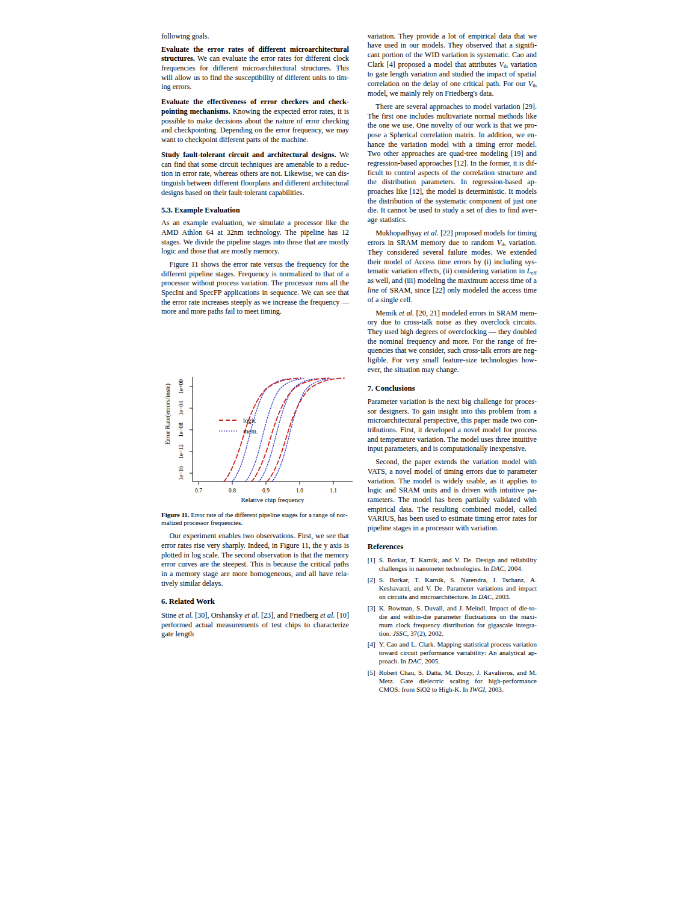following goals.
Evaluate the error rates of different microarchitectural structures. We can evaluate the error rates for different clock frequencies for different microarchitectural structures. This will allow us to find the susceptibility of different units to timing errors.
Evaluate the effectiveness of error checkers and checkpointing mechanisms. Knowing the expected error rates, it is possible to make decisions about the nature of error checking and checkpointing. Depending on the error frequency, we may want to checkpoint different parts of the machine.
Study fault-tolerant circuit and architectural designs. We can find that some circuit techniques are amenable to a reduction in error rate, whereas others are not. Likewise, we can distinguish between different floorplans and different architectural designs based on their fault-tolerant capabilities.
5.3. Example Evaluation
As an example evaluation, we simulate a processor like the AMD Athlon 64 at 32nm technology. The pipeline has 12 stages. We divide the pipeline stages into those that are mostly logic and those that are mostly memory.
Figure 11 shows the error rate versus the frequency for the different pipeline stages. Frequency is normalized to that of a processor without process variation. The processor runs all the SpecInt and SpecFP applications in sequence. We can see that the error rate increases steeply as we increase the frequency — more and more paths fail to meet timing.
Error Rate(errors/instr) 1e−16 1e−12 1e−08 1e−04 1e+00 0.7 0.8 0.9 1.0 1.1 Relative chip frequency logic mem.
Figure 11. Error rate of the different pipeline stages for a range of normalized processor frequencies.
Our experiment enables two observations. First, we see that error rates rise very sharply. Indeed, in Figure 11, the y axis is plotted in log scale. The second observation is that the memory error curves are the steepest. This is because the critical paths in a memory stage are more homogeneous, and all have relatively similar delays.
6. Related Work
Stine et al. [30], Orshansky et al. [23], and Friedberg et al. [10] performed actual measurements of test chips to characterize gate length
variation. They provide a lot of empirical data that we have used in our models. They observed that a significant portion of the WID variation is systematic. Cao and Clark [4] proposed a model that attributes Vth variation to gate length variation and studied the impact of spatial correlation on the delay of one critical path. For our Vth model, we mainly rely on Friedberg's data.
There are several approaches to model variation [29]. The first one includes multivariate normal methods like the one we use. One novelty of our work is that we propose a Spherical correlation matrix. In addition, we enhance the variation model with a timing error model. Two other approaches are quad-tree modeling [19] and regression-based approaches [12]. In the former, it is difficult to control aspects of the correlation structure and the distribution parameters. In regression-based approaches like [12], the model is deterministic. It models the distribution of the systematic component of just one die. It cannot be used to study a set of dies to find average statistics.
Mukhopadhyay et al. [22] proposed models for timing errors in SRAM memory due to random Vth variation. They considered several failure modes. We extended their model of Access time errors by (i) including systematic variation effects, (ii) considering variation in Leff as well, and (iii) modeling the maximum access time of a line of SRAM, since [22] only modeled the access time of a single cell.
Memik et al. [20, 21] modeled errors in SRAM memory due to cross-talk noise as they overclock circuits. They used high degrees of overclocking — they doubled the nominal frequency and more. For the range of frequencies that we consider, such cross-talk errors are negligible. For very small feature-size technologies however, the situation may change.
7. Conclusions
Parameter variation is the next big challenge for processor designers. To gain insight into this problem from a microarchitectural perspective, this paper made two contributions. First, it developed a novel model for process and temperature variation. The model uses three intuitive input parameters, and is computationally inexpensive.
Second, the paper extends the variation model with VATS, a novel model of timing errors due to parameter variation. The model is widely usable, as it applies to logic and SRAM units and is driven with intuitive parameters. The model has been partially validated with empirical data. The resulting combined model, called VARIUS, has been used to estimate timing error rates for pipeline stages in a processor with variation.
References
[1] S. Borkar, T. Karnik, and V. De. Design and reliability challenges in nanometer technologies. In DAC, 2004.
[2] S. Borkar, T. Karnik, S. Narendra, J. Tschanz, A. Keshavarzi, and V. De. Parameter variations and impact on circuits and microarchitecture. In DAC, 2003.
[3] K. Bowman, S. Duvall, and J. Meindl. Impact of die-to-die and within-die parameter fluctuations on the maximum clock frequency distribution for gigascale integration. JSSC, 37(2), 2002.
[4] Y. Cao and L. Clark. Mapping statistical process variation toward circuit performance variability: An analytical approach. In DAC, 2005.
[5] Robert Chau, S. Datta, M. Doczy, J. Kavalieros, and M. Metz. Gate dielectric scaling for high-performance CMOS: from SiO2 to High-K. In IWGI, 2003.